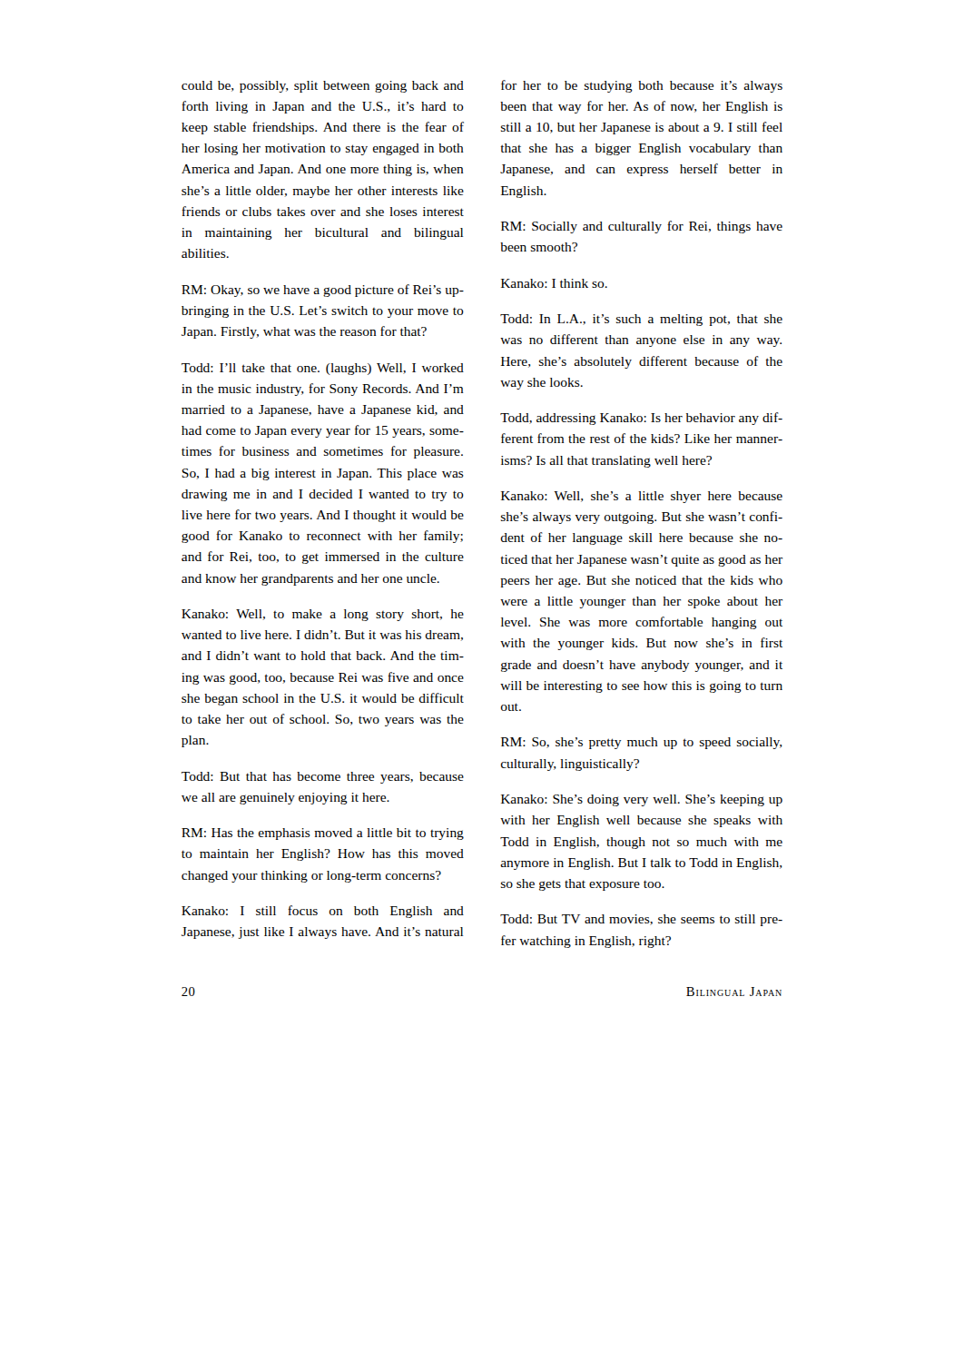could be, possibly, split between going back and forth living in Japan and the U.S., it’s hard to keep stable friendships. And there is the fear of her losing her motivation to stay engaged in both America and Japan. And one more thing is, when she’s a little older, maybe her other interests like friends or clubs takes over and she loses interest in maintaining her bicultural and bilingual abilities.
RM: Okay, so we have a good picture of Rei’s upbringing in the U.S. Let’s switch to your move to Japan. Firstly, what was the reason for that?
Todd: I’ll take that one. (laughs) Well, I worked in the music industry, for Sony Records. And I’m married to a Japanese, have a Japanese kid, and had come to Japan every year for 15 years, sometimes for business and sometimes for pleasure. So, I had a big interest in Japan. This place was drawing me in and I decided I wanted to try to live here for two years. And I thought it would be good for Kanako to reconnect with her family; and for Rei, too, to get immersed in the culture and know her grandparents and her one uncle.
Kanako: Well, to make a long story short, he wanted to live here. I didn’t. But it was his dream, and I didn’t want to hold that back. And the timing was good, too, because Rei was five and once she began school in the U.S. it would be difficult to take her out of school. So, two years was the plan.
Todd: But that has become three years, because we all are genuinely enjoying it here.
RM: Has the emphasis moved a little bit to trying to maintain her English? How has this moved changed your thinking or long-term concerns?
Kanako: I still focus on both English and Japanese, just like I always have. And it’s natural for her to be studying both because it’s always been that way for her. As of now, her English is still a 10, but her Japanese is about a 9. I still feel that she has a bigger English vocabulary than Japanese, and can express herself better in English.
RM: Socially and culturally for Rei, things have been smooth?
Kanako: I think so.
Todd: In L.A., it’s such a melting pot, that she was no different than anyone else in any way. Here, she’s absolutely different because of the way she looks.
Todd, addressing Kanako: Is her behavior any different from the rest of the kids? Like her mannerisms? Is all that translating well here?
Kanako: Well, she’s a little shyer here because she’s always very outgoing. But she wasn’t confident of her language skill here because she noticed that her Japanese wasn’t quite as good as her peers her age. But she noticed that the kids who were a little younger than her spoke about her level. She was more comfortable hanging out with the younger kids. But now she’s in first grade and doesn’t have anybody younger, and it will be interesting to see how this is going to turn out.
RM: So, she’s pretty much up to speed socially, culturally, linguistically?
Kanako: She’s doing very well. She’s keeping up with her English well because she speaks with Todd in English, though not so much with me anymore in English. But I talk to Todd in English, so she gets that exposure too.
Todd: But TV and movies, she seems to still prefer watching in English, right?
20 Bilingual Japan